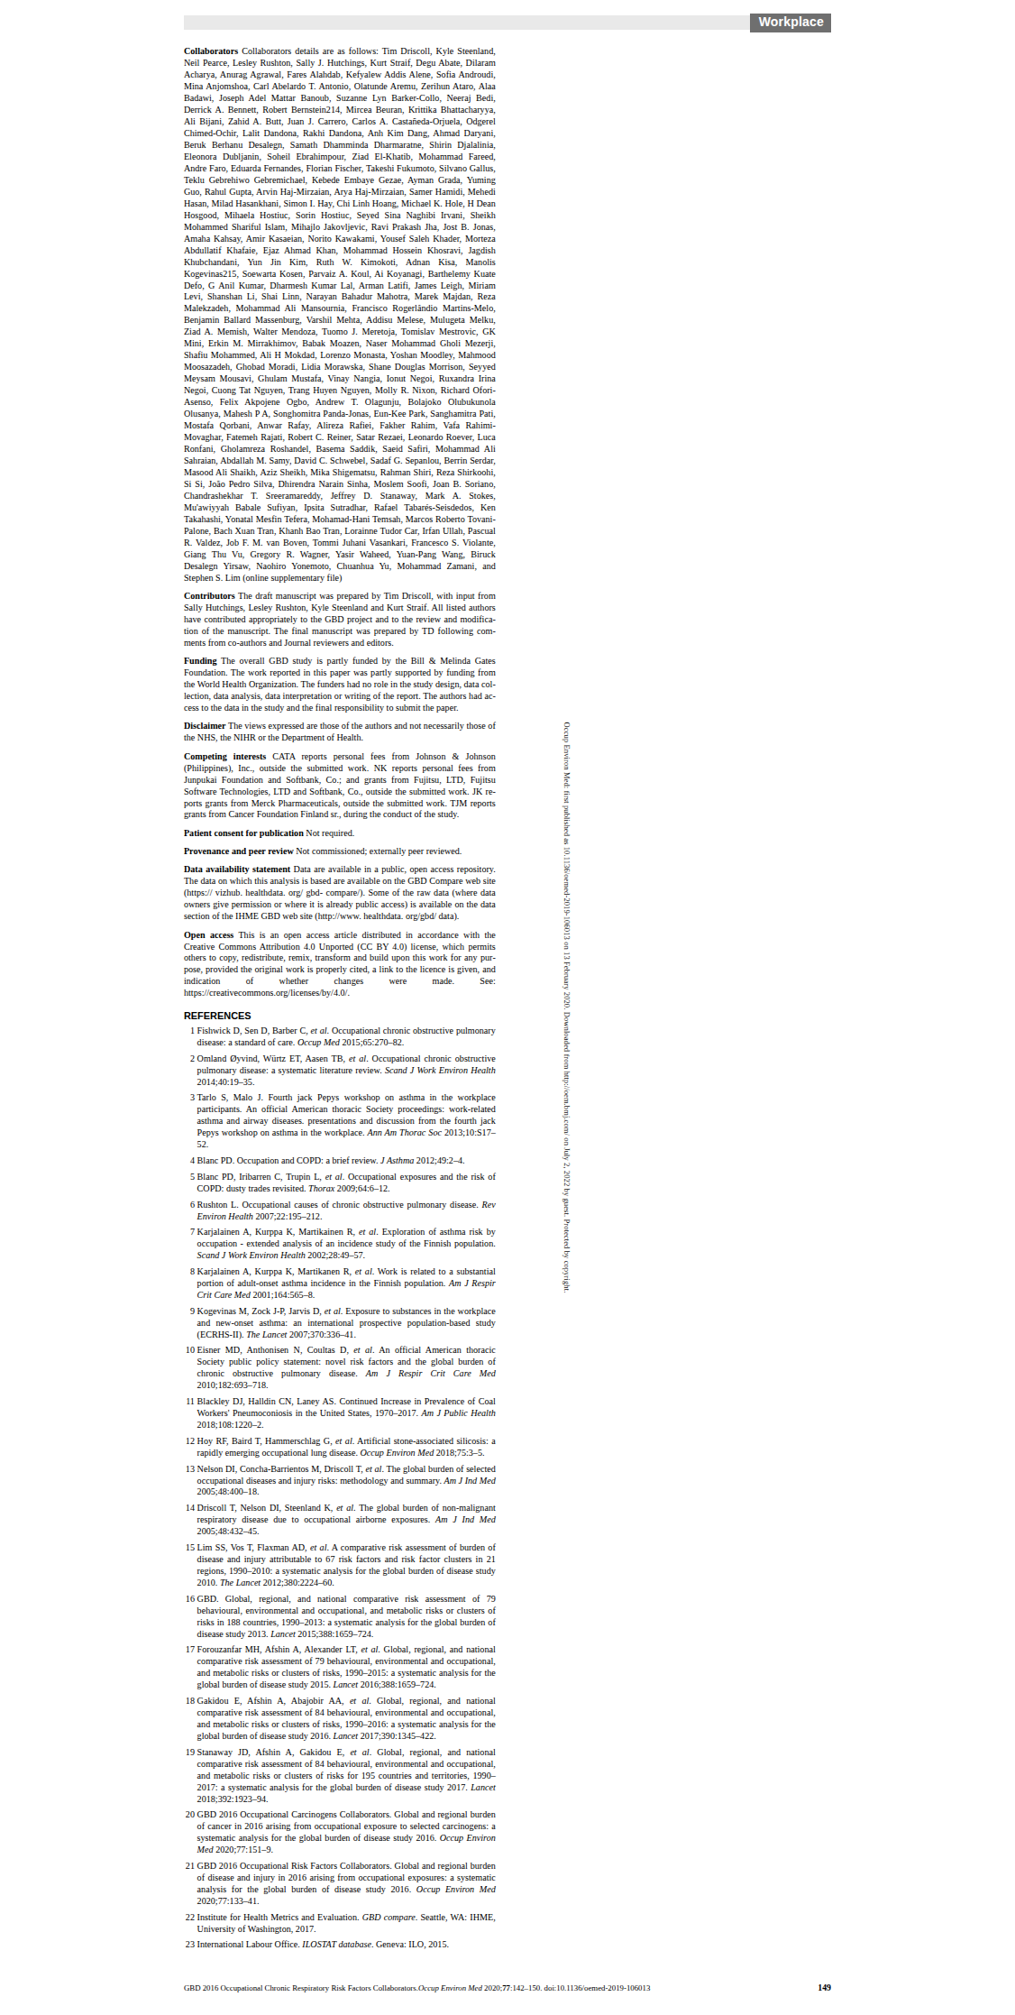Workplace
Collaborators Collaborators details are as follows: Tim Driscoll, Kyle Steenland, Neil Pearce, Lesley Rushton, Sally J. Hutchings, Kurt Straif, Degu Abate, Dilaram Acharya, Anurag Agrawal, Fares Alahdab, Kefyalew Addis Alene, Sofia Androudi, Mina Anjomshoa, Carl Abelardo T. Antonio, Olatunde Aremu, Zerihun Ataro, Alaa Badawi, Joseph Adel Mattar Banoub, Suzanne Lyn Barker-Collo, Neeraj Bedi, Derrick A. Bennett, Robert Bernstein214, Mircea Beuran, Krittika Bhattacharyya, Ali Bijani, Zahid A. Butt, Juan J. Carrero, Carlos A. Castañeda-Orjuela, Odgerel Chimed-Ochir, Lalit Dandona, Rakhi Dandona, Anh Kim Dang, Ahmad Daryani, Beruk Berhanu Desalegn, Samath Dhamminda Dharmaratne, Shirin Djalalinia, Eleonora Dubljanin, Soheil Ebrahimpour, Ziad El-Khatib, Mohammad Fareed, Andre Faro, Eduarda Fernandes, Florian Fischer, Takeshi Fukumoto, Silvano Gallus, Teklu Gebrehiwo Gebremichael, Kebede Embaye Gezae, Ayman Grada, Yuming Guo, Rahul Gupta, Arvin Haj-Mirzaian, Arya Haj-Mirzaian, Samer Hamidi, Mehedi Hasan, Milad Hasankhani, Simon I. Hay, Chi Linh Hoang, Michael K. Hole, H Dean Hosgood, Mihaela Hostiuc, Sorin Hostiuc, Seyed Sina Naghibi Irvani, Sheikh Mohammed Shariful Islam, Mihajlo Jakovljevic, Ravi Prakash Jha, Jost B. Jonas, Amaha Kahsay, Amir Kasaeian, Norito Kawakami, Yousef Saleh Khader, Morteza Abdullatif Khafaie, Ejaz Ahmad Khan, Mohammad Hossein Khosravi, Jagdish Khubchandani, Yun Jin Kim, Ruth W. Kimokoti, Adnan Kisa, Manolis Kogevinas215, Soewarta Kosen, Parvaiz A. Koul, Ai Koyanagi, Barthelemy Kuate Defo, G Anil Kumar, Dharmesh Kumar Lal, Arman Latifi, James Leigh, Miriam Levi, Shanshan Li, Shai Linn, Narayan Bahadur Mahotra, Marek Majdan, Reza Malekzadeh, Mohammad Ali Mansournia, Francisco Rogerlândio Martins-Melo, Benjamin Ballard Massenburg, Varshil Mehta, Addisu Melese, Mulugeta Melku, Ziad A. Memish, Walter Mendoza, Tuomo J. Meretoja, Tomislav Mestrovic, GK Mini, Erkin M. Mirrakhimov, Babak Moazen, Naser Mohammad Gholi Mezerji, Shafiu Mohammed, Ali H Mokdad, Lorenzo Monasta, Yoshan Moodley, Mahmood Moosazadeh, Ghobad Moradi, Lidia Morawska, Shane Douglas Morrison, Seyyed Meysam Mousavi, Ghulam Mustafa, Vinay Nangia, Ionut Negoi, Ruxandra Irina Negoi, Cuong Tat Nguyen, Trang Huyen Nguyen, Molly R. Nixon, Richard Ofori-Asenso, Felix Akpojene Ogbo, Andrew T. Olagunju, Bolajoko Olubukunola Olusanya, Mahesh P A, Songhomitra Panda-Jonas, Eun-Kee Park, Sanghamitra Pati, Mostafa Qorbani, Anwar Rafay, Alireza Rafiei, Fakher Rahim, Vafa Rahimi-Movaghar, Fatemeh Rajati, Robert C. Reiner, Satar Rezaei, Leonardo Roever, Luca Ronfani, Gholamreza Roshandel, Basema Saddik, Saeid Safiri, Mohammad Ali Sahraian, Abdallah M. Samy, David C. Schwebel, Sadaf G. Sepanlou, Berrin Serdar, Masood Ali Shaikh, Aziz Sheikh, Mika Shigematsu, Rahman Shiri, Reza Shirkoohi, Si Si, João Pedro Silva, Dhirendra Narain Sinha, Moslem Soofi, Joan B. Soriano, Chandrashekhar T. Sreeramareddy, Jeffrey D. Stanaway, Mark A. Stokes, Mu'awiyyah Babale Sufiyan, Ipsita Sutradhar, Rafael Tabarés-Seisdedos, Ken Takahashi, Yonatal Mesfin Tefera, Mohamad-Hani Temsah, Marcos Roberto Tovani-Palone, Bach Xuan Tran, Khanh Bao Tran, Lorainne Tudor Car, Irfan Ullah, Pascual R. Valdez, Job F. M. van Boven, Tommi Juhani Vasankari, Francesco S. Violante, Giang Thu Vu, Gregory R. Wagner, Yasir Waheed, Yuan-Pang Wang, Biruck Desalegn Yirsaw, Naohiro Yonemoto, Chuanhua Yu, Mohammad Zamani, and Stephen S. Lim (online supplementary file)
Contributors The draft manuscript was prepared by Tim Driscoll, with input from Sally Hutchings, Lesley Rushton, Kyle Steenland and Kurt Straif. All listed authors have contributed appropriately to the GBD project and to the review and modification of the manuscript. The final manuscript was prepared by TD following comments from co-authors and Journal reviewers and editors.
Funding The overall GBD study is partly funded by the Bill & Melinda Gates Foundation. The work reported in this paper was partly supported by funding from the World Health Organization. The funders had no role in the study design, data collection, data analysis, data interpretation or writing of the report. The authors had access to the data in the study and the final responsibility to submit the paper.
Disclaimer The views expressed are those of the authors and not necessarily those of the NHS, the NIHR or the Department of Health.
Competing interests CATA reports personal fees from Johnson & Johnson (Philippines), Inc., outside the submitted work. NK reports personal fees from Junpukai Foundation and Softbank, Co.; and grants from Fujitsu, LTD, Fujitsu Software Technologies, LTD and Softbank, Co., outside the submitted work. JK reports grants from Merck Pharmaceuticals, outside the submitted work. TJM reports grants from Cancer Foundation Finland sr., during the conduct of the study.
Patient consent for publication Not required.
Provenance and peer review Not commissioned; externally peer reviewed.
Data availability statement Data are available in a public, open access repository. The data on which this analysis is based are available on the GBD Compare web site (https:// vizhub. healthdata. org/ gbd- compare/). Some of the raw data (where data owners give permission or where it is already public access) is available on the data section of the IHME GBD web site (http://www. healthdata. org/gbd/ data).
Open access This is an open access article distributed in accordance with the Creative Commons Attribution 4.0 Unported (CC BY 4.0) license, which permits others to copy, redistribute, remix, transform and build upon this work for any purpose, provided the original work is properly cited, a link to the licence is given, and indication of whether changes were made. See: https://creativecommons.org/licenses/by/4.0/.
REFERENCES
Fishwick D, Sen D, Barber C, et al. Occupational chronic obstructive pulmonary disease: a standard of care. Occup Med 2015;65:270–82.
Omland Øyvind, Würtz ET, Aasen TB, et al. Occupational chronic obstructive pulmonary disease: a systematic literature review. Scand J Work Environ Health 2014;40:19–35.
Tarlo S, Malo J. Fourth jack Pepys workshop on asthma in the workplace participants. An official American thoracic Society proceedings: work-related asthma and airway diseases. presentations and discussion from the fourth jack Pepys workshop on asthma in the workplace. Ann Am Thorac Soc 2013;10:S17–52.
Blanc PD. Occupation and COPD: a brief review. J Asthma 2012;49:2–4.
Blanc PD, Iribarren C, Trupin L, et al. Occupational exposures and the risk of COPD: dusty trades revisited. Thorax 2009;64:6–12.
Rushton L. Occupational causes of chronic obstructive pulmonary disease. Rev Environ Health 2007;22:195–212.
Karjalainen A, Kurppa K, Martikainen R, et al. Exploration of asthma risk by occupation - extended analysis of an incidence study of the Finnish population. Scand J Work Environ Health 2002;28:49–57.
Karjalainen A, Kurppa K, Martikanen R, et al. Work is related to a substantial portion of adult-onset asthma incidence in the Finnish population. Am J Respir Crit Care Med 2001;164:565–8.
Kogevinas M, Zock J-P, Jarvis D, et al. Exposure to substances in the workplace and new-onset asthma: an international prospective population-based study (ECRHS-II). The Lancet 2007;370:336–41.
Eisner MD, Anthonisen N, Coultas D, et al. An official American thoracic Society public policy statement: novel risk factors and the global burden of chronic obstructive pulmonary disease. Am J Respir Crit Care Med 2010;182:693–718.
Blackley DJ, Halldin CN, Laney AS. Continued Increase in Prevalence of Coal Workers' Pneumoconiosis in the United States, 1970–2017. Am J Public Health 2018;108:1220–2.
Hoy RF, Baird T, Hammerschlag G, et al. Artificial stone-associated silicosis: a rapidly emerging occupational lung disease. Occup Environ Med 2018;75:3–5.
Nelson DI, Concha-Barrientos M, Driscoll T, et al. The global burden of selected occupational diseases and injury risks: methodology and summary. Am J Ind Med 2005;48:400–18.
Driscoll T, Nelson DI, Steenland K, et al. The global burden of non-malignant respiratory disease due to occupational airborne exposures. Am J Ind Med 2005;48:432–45.
Lim SS, Vos T, Flaxman AD, et al. A comparative risk assessment of burden of disease and injury attributable to 67 risk factors and risk factor clusters in 21 regions, 1990–2010: a systematic analysis for the global burden of disease study 2010. The Lancet 2012;380:2224–60.
GBD. Global, regional, and national comparative risk assessment of 79 behavioural, environmental and occupational, and metabolic risks or clusters of risks in 188 countries, 1990–2013: a systematic analysis for the global burden of disease study 2013. Lancet 2015;388:1659–724.
Forouzanfar MH, Afshin A, Alexander LT, et al. Global, regional, and national comparative risk assessment of 79 behavioural, environmental and occupational, and metabolic risks or clusters of risks, 1990–2015: a systematic analysis for the global burden of disease study 2015. Lancet 2016;388:1659–724.
Gakidou E, Afshin A, Abajobir AA, et al. Global, regional, and national comparative risk assessment of 84 behavioural, environmental and occupational, and metabolic risks or clusters of risks, 1990–2016: a systematic analysis for the global burden of disease study 2016. Lancet 2017;390:1345–422.
Stanaway JD, Afshin A, Gakidou E, et al. Global, regional, and national comparative risk assessment of 84 behavioural, environmental and occupational, and metabolic risks or clusters of risks for 195 countries and territories, 1990–2017: a systematic analysis for the global burden of disease study 2017. Lancet 2018;392:1923–94.
GBD 2016 Occupational Carcinogens Collaborators. Global and regional burden of cancer in 2016 arising from occupational exposure to selected carcinogens: a systematic analysis for the global burden of disease study 2016. Occup Environ Med 2020;77:151–9.
GBD 2016 Occupational Risk Factors Collaborators. Global and regional burden of disease and injury in 2016 arising from occupational exposures: a systematic analysis for the global burden of disease study 2016. Occup Environ Med 2020;77:133–41.
Institute for Health Metrics and Evaluation. GBD compare. Seattle, WA: IHME, University of Washington, 2017.
International Labour Office. ILOSTAT database. Geneva: ILO, 2015.
GBD 2016 Occupational Chronic Respiratory Risk Factors Collaborators.Occup Environ Med 2020;77:142–150. doi:10.1136/oemed-2019-106013
149
Occup Environ Med: first published as 10.1136/oemed-2019-106013 on 13 February 2020. Downloaded from http://oem.bmj.com/ on July 2, 2022 by guest. Protected by copyright.